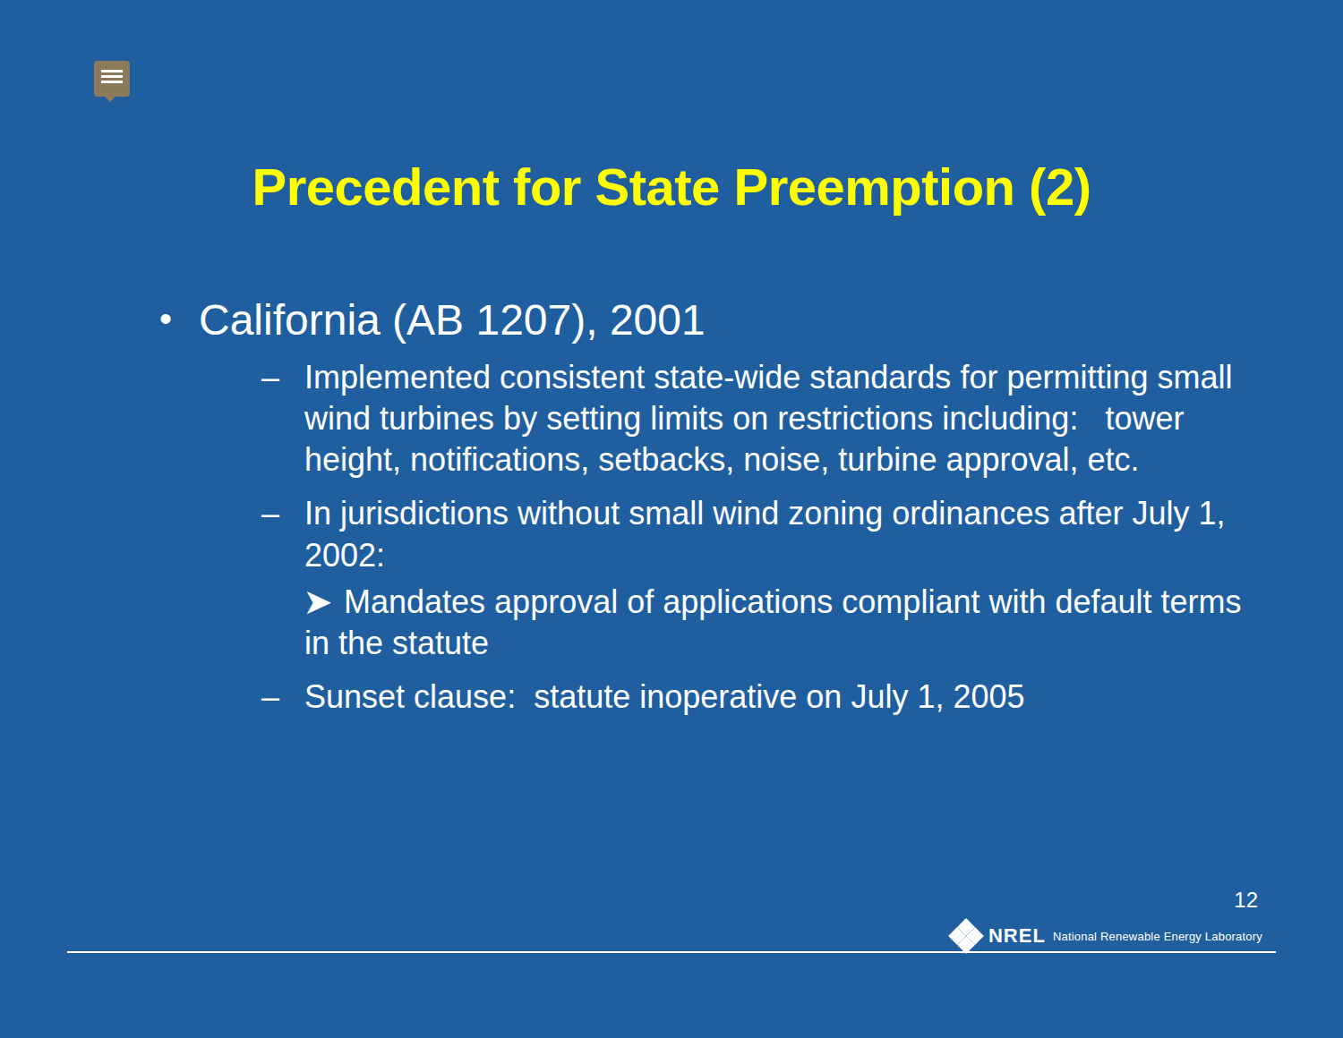Precedent for State Preemption (2)
California (AB 1207), 2001
Implemented consistent state-wide standards for permitting small wind turbines by setting limits on restrictions including: tower height, notifications, setbacks, noise, turbine approval, etc.
In jurisdictions without small wind zoning ordinances after July 1, 2002: ➤Mandates approval of applications compliant with default terms in the statute
Sunset clause: statute inoperative on July 1, 2005
12
NREL
National Renewable Energy Laboratory